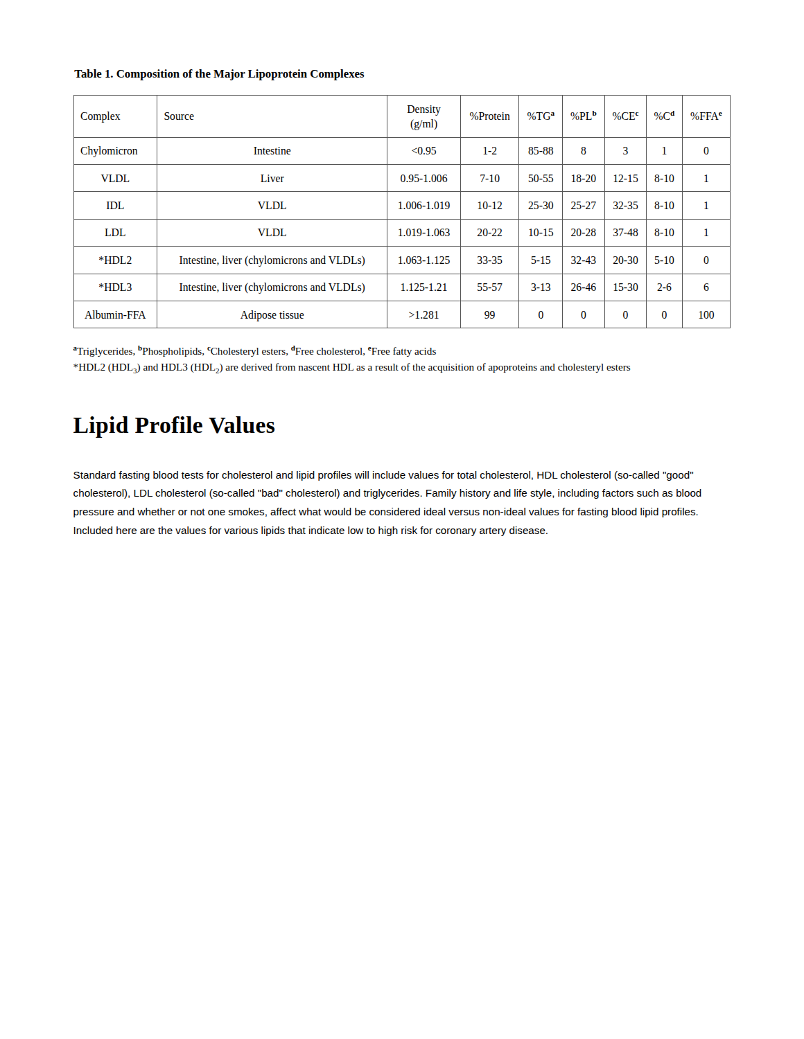Table 1. Composition of the Major Lipoprotein Complexes
| Complex | Source | Density (g/ml) | %Protein | %TG a | %PL b | %CE c | %C d | %FFA e |
| --- | --- | --- | --- | --- | --- | --- | --- | --- |
| Chylomicron | Intestine | <0.95 | 1-2 | 85-88 | 8 | 3 | 1 | 0 |
| VLDL | Liver | 0.95-1.006 | 7-10 | 50-55 | 18-20 | 12-15 | 8-10 | 1 |
| IDL | VLDL | 1.006-1.019 | 10-12 | 25-30 | 25-27 | 32-35 | 8-10 | 1 |
| LDL | VLDL | 1.019-1.063 | 20-22 | 10-15 | 20-28 | 37-48 | 8-10 | 1 |
| *HDL2 | Intestine, liver (chylomicrons and VLDLs) | 1.063-1.125 | 33-35 | 5-15 | 32-43 | 20-30 | 5-10 | 0 |
| *HDL3 | Intestine, liver (chylomicrons and VLDLs) | 1.125-1.21 | 55-57 | 3-13 | 26-46 | 15-30 | 2-6 | 6 |
| Albumin-FFA | Adipose tissue | >1.281 | 99 | 0 | 0 | 0 | 0 | 100 |
aTriglycerides, bPhospholipids, cCholesteryl esters, dFree cholesterol, eFree fatty acids
*HDL2 (HDL3) and HDL3 (HDL2) are derived from nascent HDL as a result of the acquisition of apoproteins and cholesteryl esters
Lipid Profile Values
Standard fasting blood tests for cholesterol and lipid profiles will include values for total cholesterol, HDL cholesterol (so-called "good" cholesterol), LDL cholesterol (so-called "bad" cholesterol) and triglycerides. Family history and life style, including factors such as blood pressure and whether or not one smokes, affect what would be considered ideal versus non-ideal values for fasting blood lipid profiles. Included here are the values for various lipids that indicate low to high risk for coronary artery disease.